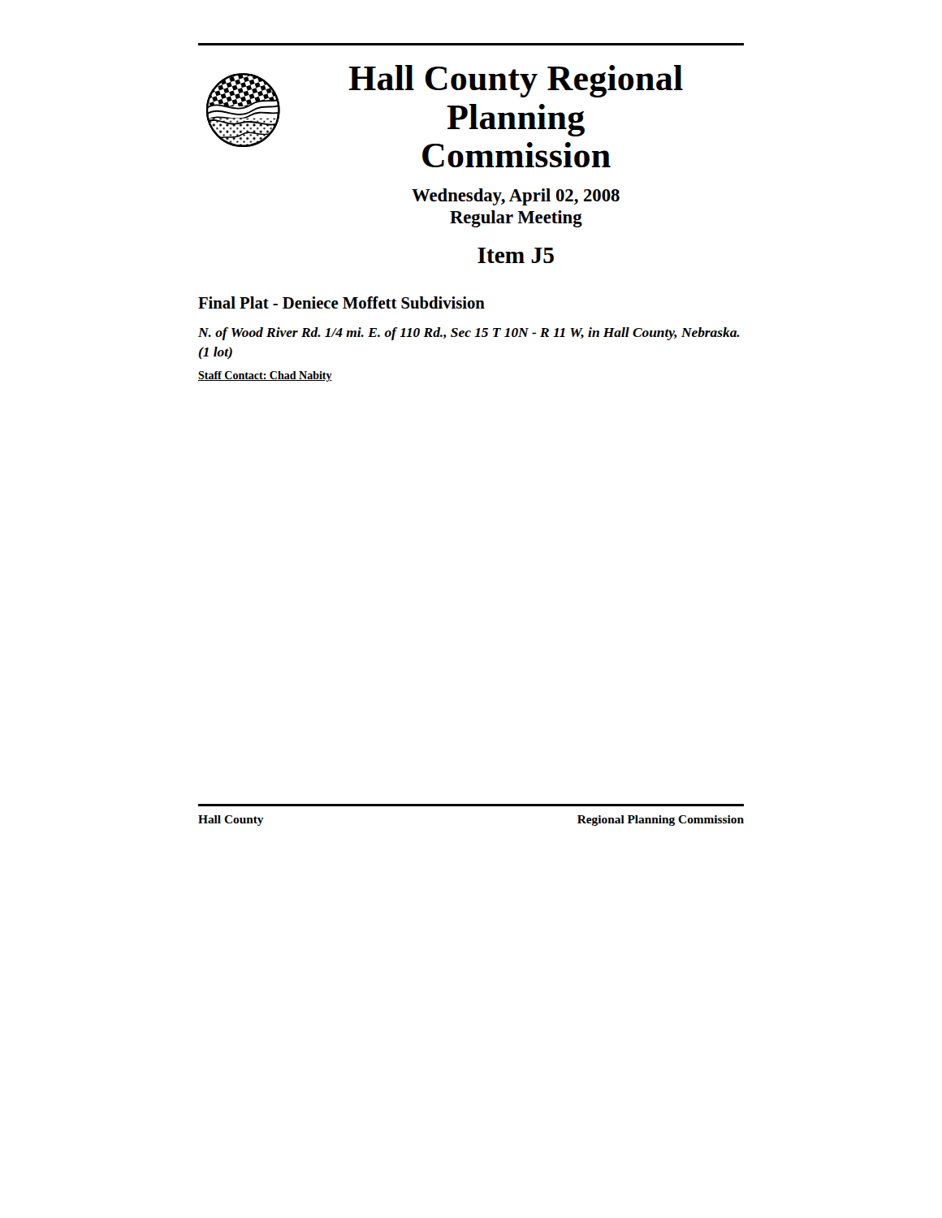Hall County Regional Planning
Commission
Wednesday, April 02, 2008
Regular Meeting
Item J5
Final Plat - Deniece Moffett Subdivision
N. of Wood River Rd. 1/4 mi. E. of 110 Rd., Sec 15 T 10N - R 11 W, in Hall County, Nebraska. (1 lot)
Staff Contact: Chad Nabity
Hall County Regional Planning Commission